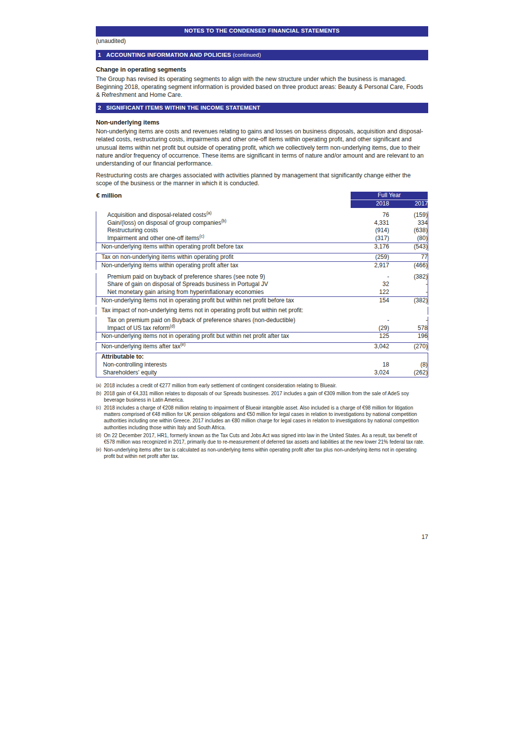NOTES TO THE CONDENSED FINANCIAL STATEMENTS
(unaudited)
1 ACCOUNTING INFORMATION AND POLICIES (continued)
Change in operating segments
The Group has revised its operating segments to align with the new structure under which the business is managed. Beginning 2018, operating segment information is provided based on three product areas: Beauty & Personal Care, Foods & Refreshment and Home Care.
2 SIGNIFICANT ITEMS WITHIN THE INCOME STATEMENT
Non-underlying items
Non-underlying items are costs and revenues relating to gains and losses on business disposals, acquisition and disposal-related costs, restructuring costs, impairments and other one-off items within operating profit, and other significant and unusual items within net profit but outside of operating profit, which we collectively term non-underlying items, due to their nature and/or frequency of occurrence. These items are significant in terms of nature and/or amount and are relevant to an understanding of our financial performance.
Restructuring costs are charges associated with activities planned by management that significantly change either the scope of the business or the manner in which it is conducted.
| € million | Full Year |
| | 2018 | 2017 |
| Acquisition and disposal-related costs (a) | 76 | (159) |
| Gain/(loss) on disposal of group companies (b) | 4,331 | 334 |
| Restructuring costs | (914) | (638) |
| Impairment and other one-off items (c) | (317) | (80) |
| Non-underlying items within operating profit before tax | 3,176 | (543) |
| Tax on non-underlying items within operating profit | (259) | 77 |
| Non-underlying items within operating profit after tax | 2,917 | (466) |
| Premium paid on buyback of preference shares (see note 9) | - | (382) |
| Share of gain on disposal of Spreads business in Portugal JV | 32 | - |
| Net monetary gain arising from hyperinflationary economies | 122 | - |
| Non-underlying items not in operating profit but within net profit before tax | 154 | (382) |
| Tax impact of non-underlying items not in operating profit but within net profit: | | |
| Tax on premium paid on Buyback of preference shares (non-deductible) | - | - |
| Impact of US tax reform (d) | (29) | 578 |
| Non-underlying items not in operating profit but within net profit after tax | 125 | 196 |
| Non-underlying items after tax (e) | 3,042 | (270) |
| Attributable to: | | |
| Non-controlling interests | 18 | (8) |
| Shareholders' equity | 3,024 | (262) |
(a) 2018 includes a credit of €277 million from early settlement of contingent consideration relating to Blueair.
(b) 2018 gain of €4,331 million relates to disposals of our Spreads businesses. 2017 includes a gain of €309 million from the sale of AdeS soy beverage business in Latin America.
(c) 2018 includes a charge of €208 million relating to impairment of Blueair intangible asset. Also included is a charge of €98 million for litigation matters comprised of €48 million for UK pension obligations and €50 million for legal cases in relation to investigations by national competition authorities including one within Greece. 2017 includes an €80 million charge for legal cases in relation to investigations by national competition authorities including those within Italy and South Africa.
(d) On 22 December 2017, HR1, formerly known as the Tax Cuts and Jobs Act was signed into law in the United States. As a result, tax benefit of €578 million was recognized in 2017, primarily due to re-measurement of deferred tax assets and liabilities at the new lower 21% federal tax rate.
(e) Non-underlying items after tax is calculated as non-underlying items within operating profit after tax plus non-underlying items not in operating profit but within net profit after tax.
17